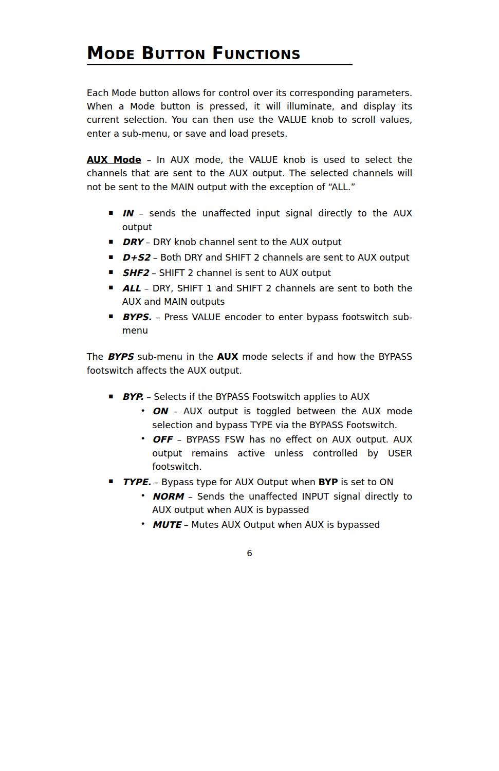MODE BUTTON FUNCTIONS
Each Mode button allows for control over its corresponding parameters. When a Mode button is pressed, it will illuminate, and display its current selection. You can then use the VALUE knob to scroll values, enter a sub-menu, or save and load presets.
AUX Mode – In AUX mode, the VALUE knob is used to select the channels that are sent to the AUX output. The selected channels will not be sent to the MAIN output with the exception of “ALL.”
IN – sends the unaffected input signal directly to the AUX output
DRY – DRY knob channel sent to the AUX output
D+S2 – Both DRY and SHIFT 2 channels are sent to AUX output
SHF2 – SHIFT 2 channel is sent to AUX output
ALL – DRY, SHIFT 1 and SHIFT 2 channels are sent to both the AUX and MAIN outputs
BYPS. – Press VALUE encoder to enter bypass footswitch sub-menu
The BYPS sub-menu in the AUX mode selects if and how the BYPASS footswitch affects the AUX output.
BYP. – Selects if the BYPASS Footswitch applies to AUX
ON – AUX output is toggled between the AUX mode selection and bypass TYPE via the BYPASS Footswitch.
OFF – BYPASS FSW has no effect on AUX output. AUX output remains active unless controlled by USER footswitch.
TYPE. – Bypass type for AUX Output when BYP is set to ON
NORM – Sends the unaffected INPUT signal directly to AUX output when AUX is bypassed
MUTE – Mutes AUX Output when AUX is bypassed
6